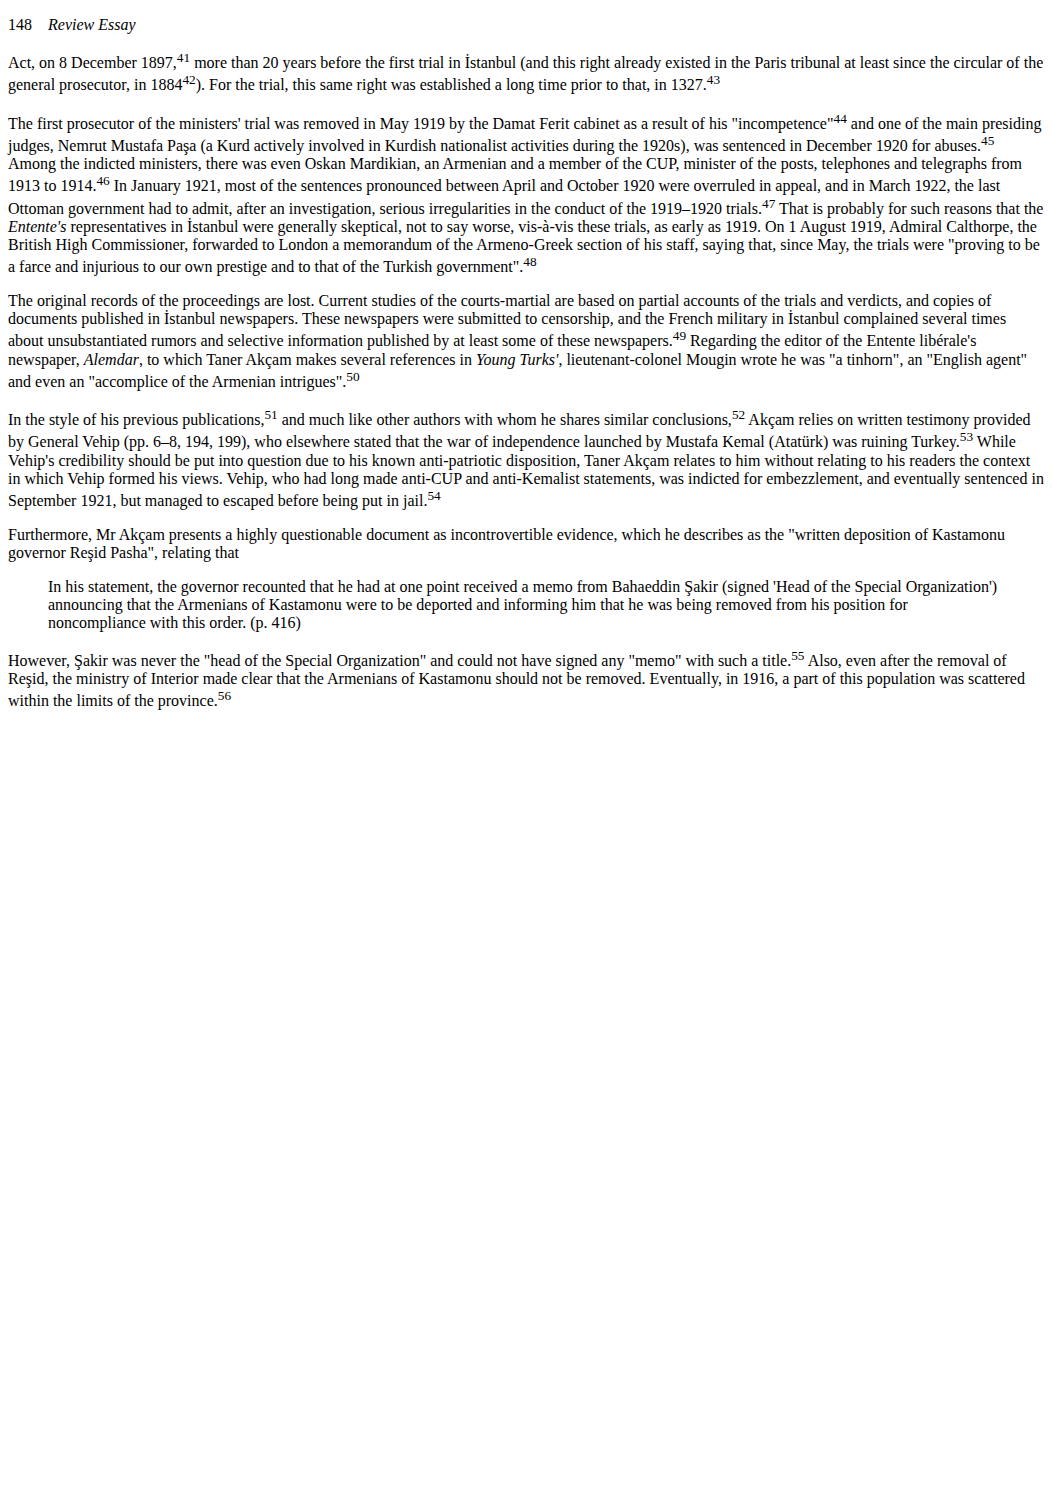148 Review Essay
Act, on 8 December 1897,41 more than 20 years before the first trial in İstanbul (and this right already existed in the Paris tribunal at least since the circular of the general prosecutor, in 188442). For the trial, this same right was established a long time prior to that, in 1327.43
The first prosecutor of the ministers' trial was removed in May 1919 by the Damat Ferit cabinet as a result of his "incompetence"44 and one of the main presiding judges, Nemrut Mustafa Paşa (a Kurd actively involved in Kurdish nationalist activities during the 1920s), was sentenced in December 1920 for abuses.45 Among the indicted ministers, there was even Oskan Mardikian, an Armenian and a member of the CUP, minister of the posts, telephones and telegraphs from 1913 to 1914.46 In January 1921, most of the sentences pronounced between April and October 1920 were overruled in appeal, and in March 1922, the last Ottoman government had to admit, after an investigation, serious irregularities in the conduct of the 1919–1920 trials.47 That is probably for such reasons that the Entente's representatives in İstanbul were generally skeptical, not to say worse, vis-à-vis these trials, as early as 1919. On 1 August 1919, Admiral Calthorpe, the British High Commissioner, forwarded to London a memorandum of the Armeno-Greek section of his staff, saying that, since May, the trials were "proving to be a farce and injurious to our own prestige and to that of the Turkish government".48
The original records of the proceedings are lost. Current studies of the courts-martial are based on partial accounts of the trials and verdicts, and copies of documents published in İstanbul newspapers. These newspapers were submitted to censorship, and the French military in İstanbul complained several times about unsubstantiated rumors and selective information published by at least some of these newspapers.49 Regarding the editor of the Entente libérale's newspaper, Alemdar, to which Taner Akçam makes several references in Young Turks', lieutenant-colonel Mougin wrote he was "a tinhorn", an "English agent" and even an "accomplice of the Armenian intrigues".50
In the style of his previous publications,51 and much like other authors with whom he shares similar conclusions,52 Akçam relies on written testimony provided by General Vehip (pp. 6–8, 194, 199), who elsewhere stated that the war of independence launched by Mustafa Kemal (Atatürk) was ruining Turkey.53 While Vehip's credibility should be put into question due to his known anti-patriotic disposition, Taner Akçam relates to him without relating to his readers the context in which Vehip formed his views. Vehip, who had long made anti-CUP and anti-Kemalist statements, was indicted for embezzlement, and eventually sentenced in September 1921, but managed to escaped before being put in jail.54
Furthermore, Mr Akçam presents a highly questionable document as incontrovertible evidence, which he describes as the "written deposition of Kastamonu governor Reşid Pasha", relating that
In his statement, the governor recounted that he had at one point received a memo from Bahaeddin Şakir (signed 'Head of the Special Organization') announcing that the Armenians of Kastamonu were to be deported and informing him that he was being removed from his position for noncompliance with this order. (p. 416)
However, Şakir was never the "head of the Special Organization" and could not have signed any "memo" with such a title.55 Also, even after the removal of Reşid, the ministry of Interior made clear that the Armenians of Kastamonu should not be removed. Eventually, in 1916, a part of this population was scattered within the limits of the province.56